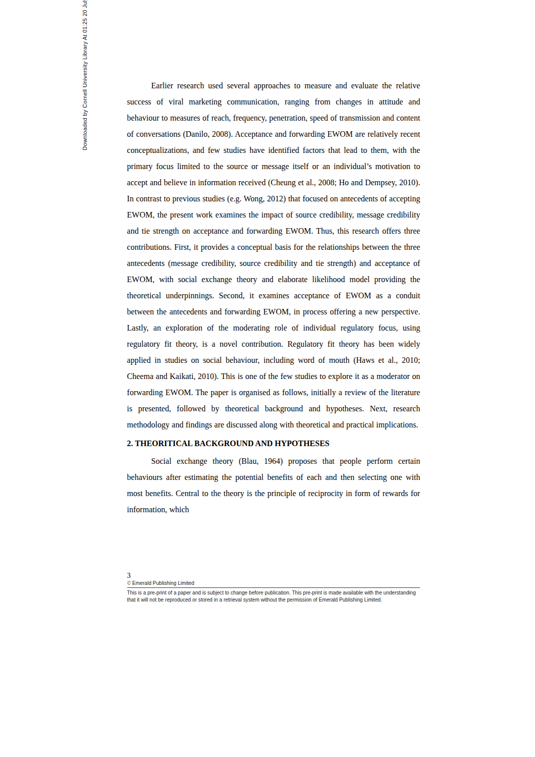Downloaded by Cornell University Library At 01:25 20 July 2017 (PT)
Earlier research used several approaches to measure and evaluate the relative success of viral marketing communication, ranging from changes in attitude and behaviour to measures of reach, frequency, penetration, speed of transmission and content of conversations (Danilo, 2008). Acceptance and forwarding EWOM are relatively recent conceptualizations, and few studies have identified factors that lead to them, with the primary focus limited to the source or message itself or an individual’s motivation to accept and believe in information received (Cheung et al., 2008; Ho and Dempsey, 2010). In contrast to previous studies (e.g. Wong, 2012) that focused on antecedents of accepting EWOM, the present work examines the impact of source credibility, message credibility and tie strength on acceptance and forwarding EWOM. Thus, this research offers three contributions. First, it provides a conceptual basis for the relationships between the three antecedents (message credibility, source credibility and tie strength) and acceptance of EWOM, with social exchange theory and elaborate likelihood model providing the theoretical underpinnings. Second, it examines acceptance of EWOM as a conduit between the antecedents and forwarding EWOM, in process offering a new perspective. Lastly, an exploration of the moderating role of individual regulatory focus, using regulatory fit theory, is a novel contribution. Regulatory fit theory has been widely applied in studies on social behaviour, including word of mouth (Haws et al., 2010; Cheema and Kaikati, 2010). This is one of the few studies to explore it as a moderator on forwarding EWOM. The paper is organised as follows, initially a review of the literature is presented, followed by theoretical background and hypotheses. Next, research methodology and findings are discussed along with theoretical and practical implications.
2. THEORITICAL BACKGROUND AND HYPOTHESES
Social exchange theory (Blau, 1964) proposes that people perform certain behaviours after estimating the potential benefits of each and then selecting one with most benefits. Central to the theory is the principle of reciprocity in form of rewards for information, which
3
© Emerald Publishing Limited
This is a pre-print of a paper and is subject to change before publication. This pre-print is made available with the understanding that it will not be reproduced or stored in a retrieval system without the permission of Emerald Publishing Limited.